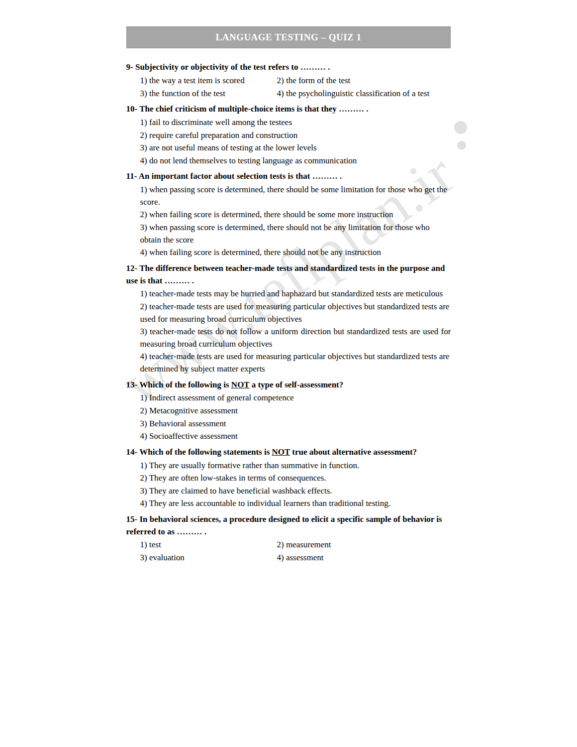LANGUAGE TESTING – QUIZ 1
www.teflplan.ir
9- Subjectivity or objectivity of the test refers to ……… .
1) the way a test item is scored
2) the form of the test
3) the function of the test
4) the psycholinguistic classification of a test
10- The chief criticism of multiple-choice items is that they ……… .
1) fail to discriminate well among the testees
2) require careful preparation and construction
3) are not useful means of testing at the lower levels
4) do not lend themselves to testing language as communication
11- An important factor about selection tests is that ……… .
1) when passing score is determined, there should be some limitation for those who get the score.
2) when failing score is determined, there should be some more instruction
3) when passing score is determined, there should not be any limitation for those who obtain the score
4) when failing score is determined, there should not be any instruction
12- The difference between teacher-made tests and standardized tests in the purpose and use is that ……… .
1) teacher-made tests may be hurried and haphazard but standardized tests are meticulous
2) teacher-made tests are used for measuring particular objectives but standardized tests are used for measuring broad curriculum objectives
3) teacher-made tests do not follow a uniform direction but standardized tests are used for measuring broad curriculum objectives
4) teacher-made tests are used for measuring particular objectives but standardized tests are determined by subject matter experts
13- Which of the following is NOT a type of self-assessment?
1) Indirect assessment of general competence
2) Metacognitive assessment
3) Behavioral assessment
4) Socioaffective assessment
14- Which of the following statements is NOT true about alternative assessment?
1) They are usually formative rather than summative in function.
2) They are often low-stakes in terms of consequences.
3) They are claimed to have beneficial washback effects.
4) They are less accountable to individual learners than traditional testing.
15- In behavioral sciences, a procedure designed to elicit a specific sample of behavior is referred to as ……… .
1) test
2) measurement
3) evaluation
4) assessment